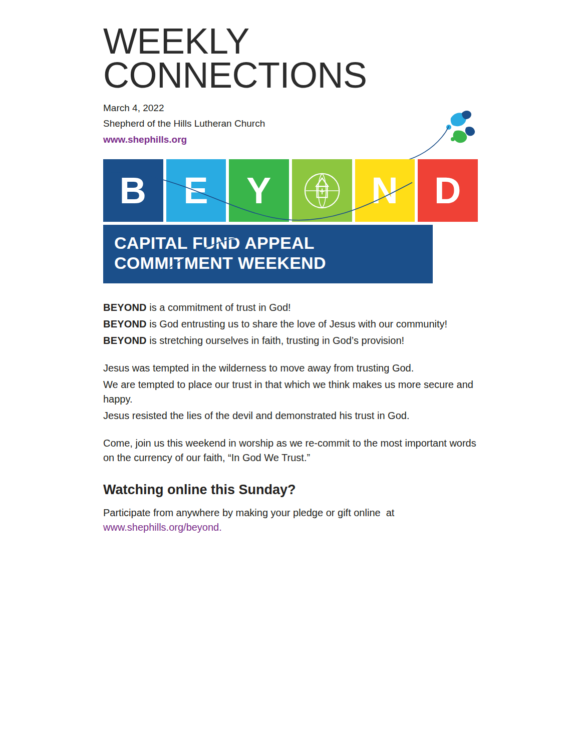Weekly Connections
March 4, 2022
Shepherd of the Hills Lutheran Church
www.shephills.org
B
E
Y
N
D
CAPITAL FUND APPEAL
COMMITMENT WEEKEND
BEYOND is a commitment of trust in God!
BEYOND is God entrusting us to share the love of Jesus with our community!
BEYOND is stretching ourselves in faith, trusting in God’s provision!
Jesus was tempted in the wilderness to move away from trusting God.
We are tempted to place our trust in that which we think makes us more secure and happy.
Jesus resisted the lies of the devil and demonstrated his trust in God.
Come, join us this weekend in worship as we re-commit to the most important words on the currency of our faith, “In God We Trust.”
Watching online this Sunday?
Participate from anywhere by making your pledge or gift online at www.shephills.org/beyond.